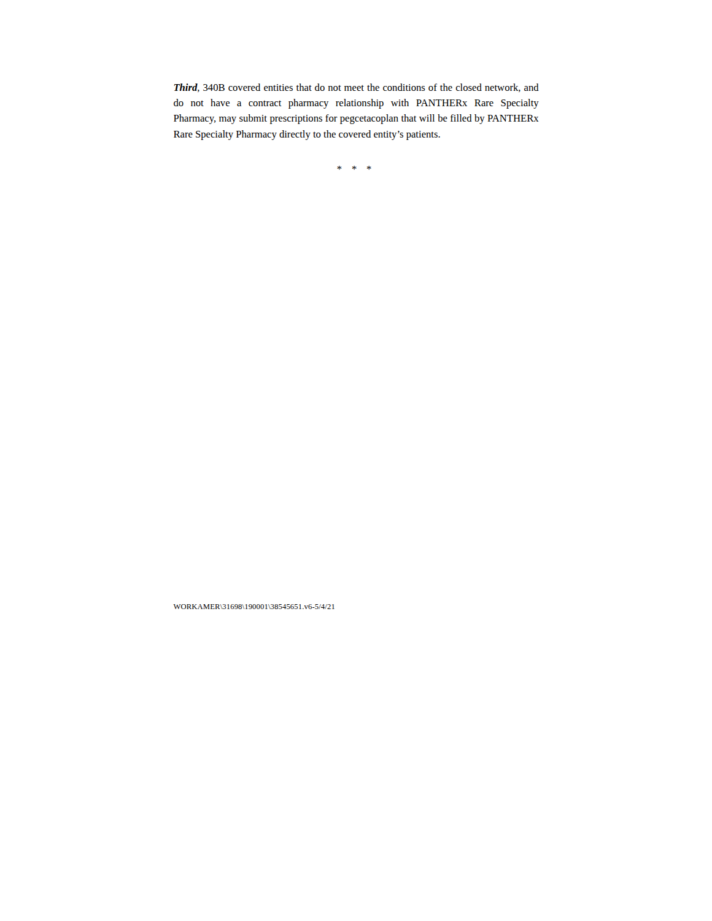Third, 340B covered entities that do not meet the conditions of the closed network, and do not have a contract pharmacy relationship with PANTHERx Rare Specialty Pharmacy, may submit prescriptions for pegcetacoplan that will be filled by PANTHERx Rare Specialty Pharmacy directly to the covered entity’s patients.
* * *
WORKAMER\31698\190001\38545651.v6-5/4/21